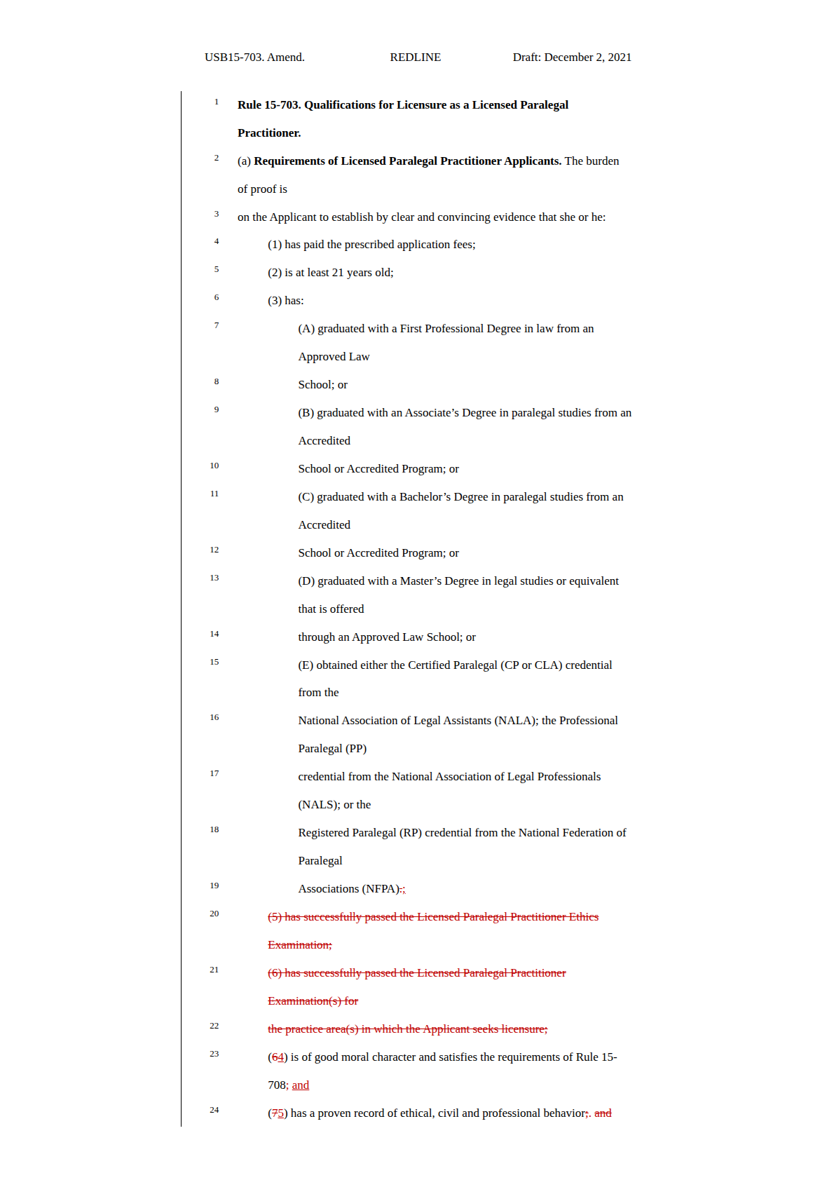USB15-703. Amend.
REDLINE
Draft: December 2, 2021
1
Rule 15-703. Qualifications for Licensure as a Licensed Paralegal Practitioner.
2
(a) Requirements of Licensed Paralegal Practitioner Applicants. The burden of proof is
3
on the Applicant to establish by clear and convincing evidence that she or he:
4
(1) has paid the prescribed application fees;
5
(2) is at least 21 years old;
6
(3) has:
7
(A) graduated with a First Professional Degree in law from an Approved Law
8
School; or
9
(B) graduated with an Associate’s Degree in paralegal studies from an Accredited
10
School or Accredited Program; or
11
(C) graduated with a Bachelor’s Degree in paralegal studies from an Accredited
12
School or Accredited Program; or
13
(D) graduated with a Master’s Degree in legal studies or equivalent that is offered
14
through an Approved Law School; or
15
(E) obtained either the Certified Paralegal (CP or CLA) credential from the
16
National Association of Legal Assistants (NALA); the Professional Paralegal (PP)
17
credential from the National Association of Legal Professionals (NALS); or the
18
Registered Paralegal (RP) credential from the National Federation of Paralegal
19
Associations (NFPA).;
20
(5) has successfully passed the Licensed Paralegal Practitioner Ethics Examination;
21
(6) has successfully passed the Licensed Paralegal Practitioner Examination(s) for
22
the practice area(s) in which the Applicant seeks licensure;
23
(64) is of good moral character and satisfies the requirements of Rule 15-708; and
24
(75) has a proven record of ethical, civil and professional behavior;. and